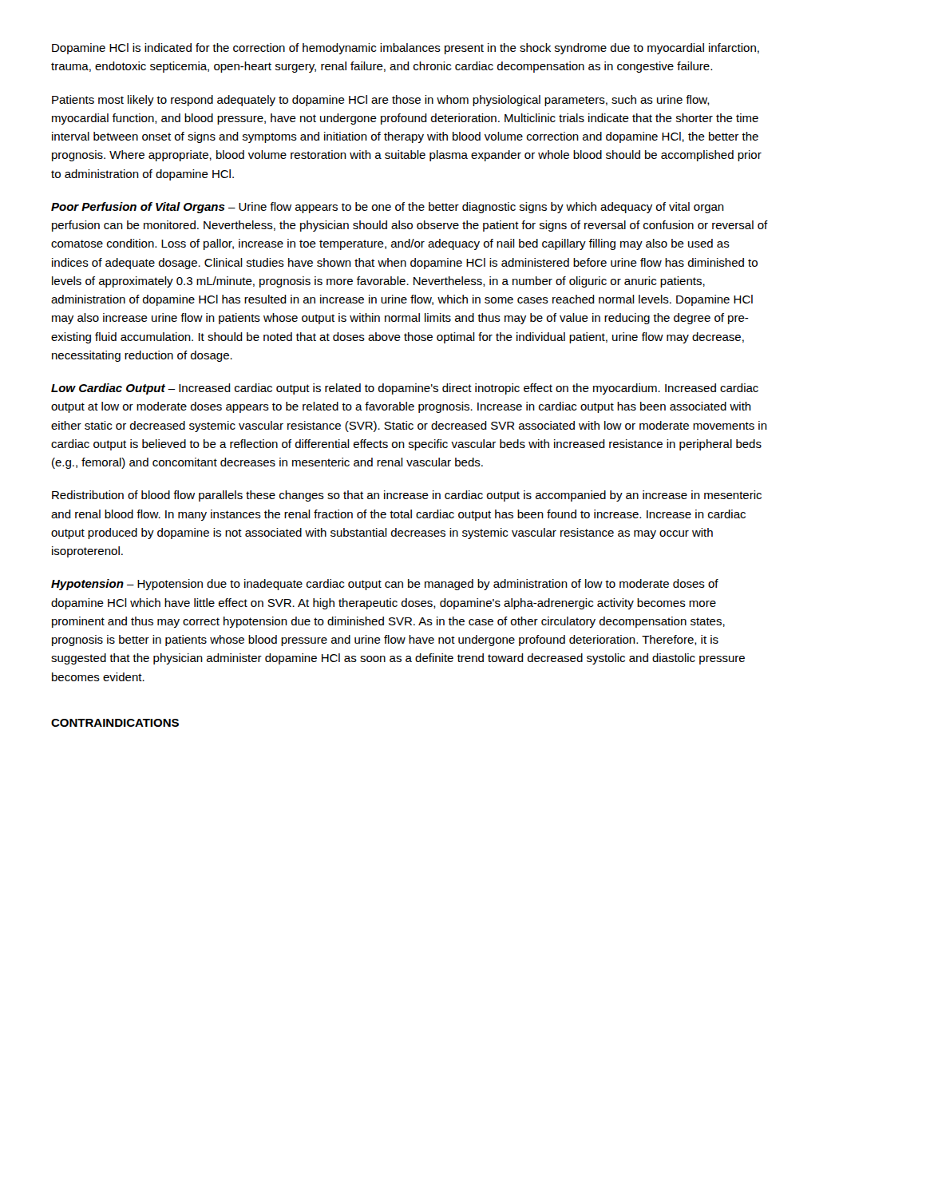Dopamine HCl is indicated for the correction of hemodynamic imbalances present in the shock syndrome due to myocardial infarction, trauma, endotoxic septicemia, open-heart surgery, renal failure, and chronic cardiac decompensation as in congestive failure.
Patients most likely to respond adequately to dopamine HCl are those in whom physiological parameters, such as urine flow, myocardial function, and blood pressure, have not undergone profound deterioration. Multiclinic trials indicate that the shorter the time interval between onset of signs and symptoms and initiation of therapy with blood volume correction and dopamine HCl, the better the prognosis. Where appropriate, blood volume restoration with a suitable plasma expander or whole blood should be accomplished prior to administration of dopamine HCl.
Poor Perfusion of Vital Organs – Urine flow appears to be one of the better diagnostic signs by which adequacy of vital organ perfusion can be monitored. Nevertheless, the physician should also observe the patient for signs of reversal of confusion or reversal of comatose condition. Loss of pallor, increase in toe temperature, and/or adequacy of nail bed capillary filling may also be used as indices of adequate dosage. Clinical studies have shown that when dopamine HCl is administered before urine flow has diminished to levels of approximately 0.3 mL/minute, prognosis is more favorable. Nevertheless, in a number of oliguric or anuric patients, administration of dopamine HCl has resulted in an increase in urine flow, which in some cases reached normal levels. Dopamine HCl may also increase urine flow in patients whose output is within normal limits and thus may be of value in reducing the degree of pre-existing fluid accumulation. It should be noted that at doses above those optimal for the individual patient, urine flow may decrease, necessitating reduction of dosage.
Low Cardiac Output – Increased cardiac output is related to dopamine's direct inotropic effect on the myocardium. Increased cardiac output at low or moderate doses appears to be related to a favorable prognosis. Increase in cardiac output has been associated with either static or decreased systemic vascular resistance (SVR). Static or decreased SVR associated with low or moderate movements in cardiac output is believed to be a reflection of differential effects on specific vascular beds with increased resistance in peripheral beds (e.g., femoral) and concomitant decreases in mesenteric and renal vascular beds.
Redistribution of blood flow parallels these changes so that an increase in cardiac output is accompanied by an increase in mesenteric and renal blood flow. In many instances the renal fraction of the total cardiac output has been found to increase. Increase in cardiac output produced by dopamine is not associated with substantial decreases in systemic vascular resistance as may occur with isoproterenol.
Hypotension – Hypotension due to inadequate cardiac output can be managed by administration of low to moderate doses of dopamine HCl which have little effect on SVR. At high therapeutic doses, dopamine's alpha-adrenergic activity becomes more prominent and thus may correct hypotension due to diminished SVR. As in the case of other circulatory decompensation states, prognosis is better in patients whose blood pressure and urine flow have not undergone profound deterioration. Therefore, it is suggested that the physician administer dopamine HCl as soon as a definite trend toward decreased systolic and diastolic pressure becomes evident.
CONTRAINDICATIONS